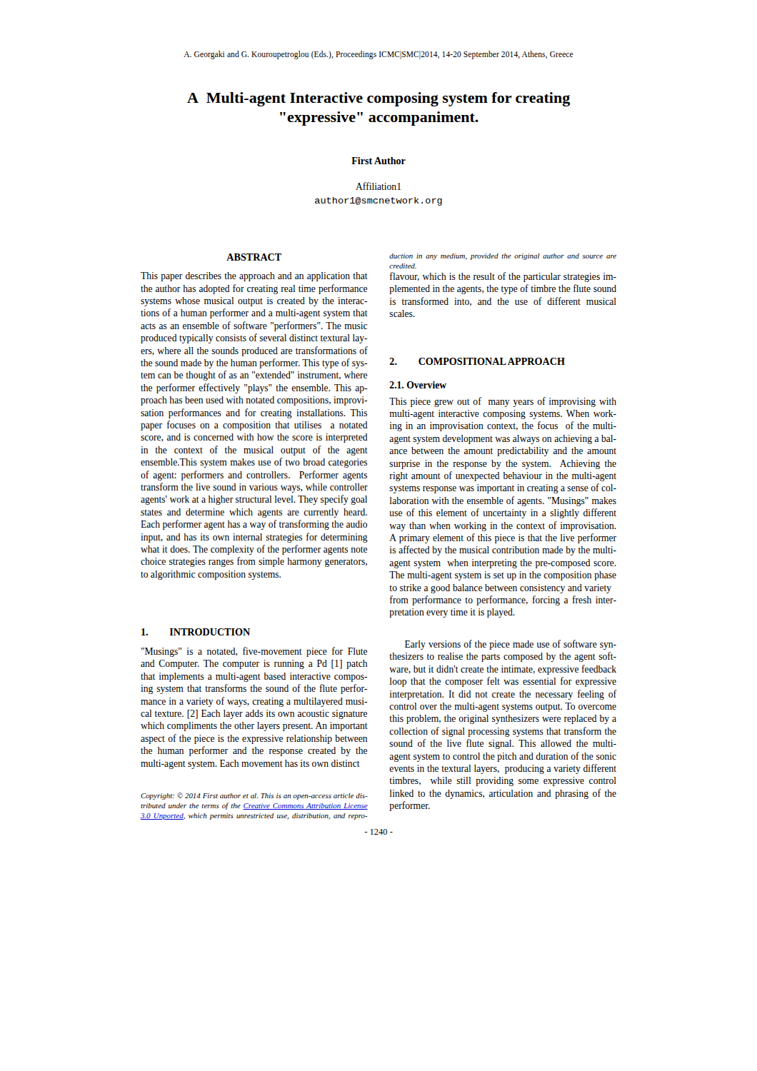A. Georgaki and G. Kouroupetroglou (Eds.), Proceedings ICMC|SMC|2014, 14-20 September 2014, Athens, Greece
A Multi-agent Interactive composing system for creating "expressive" accompaniment.
First Author
Affiliation1
author1@smcnetwork.org
Abstract
This paper describes the approach and an application that the author has adopted for creating real time performance systems whose musical output is created by the interactions of a human performer and a multi-agent system that acts as an ensemble of software "performers". The music produced typically consists of several distinct textural layers, where all the sounds produced are transformations of the sound made by the human performer. This type of system can be thought of as an "extended" instrument, where the performer effectively "plays" the ensemble. This approach has been used with notated compositions, improvisation performances and for creating installations. This paper focuses on a composition that utilises a notated score, and is concerned with how the score is interpreted in the context of the musical output of the agent ensemble.This system makes use of two broad categories of agent: performers and controllers. Performer agents transform the live sound in various ways, while controller agents' work at a higher structural level. They specify goal states and determine which agents are currently heard. Each performer agent has a way of transforming the audio input, and has its own internal strategies for determining what it does. The complexity of the performer agents note choice strategies ranges from simple harmony generators, to algorithmic composition systems.
1. INTRODUCTION
"Musings" is a notated, five-movement piece for Flute and Computer. The computer is running a Pd [1] patch that implements a multi-agent based interactive composing system that transforms the sound of the flute performance in a variety of ways, creating a multilayered musical texture. [2] Each layer adds its own acoustic signature which compliments the other layers present. An important aspect of the piece is the expressive relationship between the human performer and the response created by the multi-agent system. Each movement has its own distinct
Copyright: © 2014 First author et al. This is an open-access article distributed under the terms of the Creative Commons Attribution License 3.0 Unported, which permits unrestricted use, distribution, and reproduction in any medium, provided the original author and source are credited.
flavour, which is the result of the particular strategies implemented in the agents, the type of timbre the flute sound is transformed into, and the use of different musical scales.
2. COMPOSITIONAL APPROACH
2.1. Overview
This piece grew out of many years of improvising with multi-agent interactive composing systems. When working in an improvisation context, the focus of the multi-agent system development was always on achieving a balance between the amount predictability and the amount surprise in the response by the system. Achieving the right amount of unexpected behaviour in the multi-agent systems response was important in creating a sense of collaboration with the ensemble of agents. "Musings" makes use of this element of uncertainty in a slightly different way than when working in the context of improvisation. A primary element of this piece is that the live performer is affected by the musical contribution made by the multi-agent system when interpreting the pre-composed score. The multi-agent system is set up in the composition phase to strike a good balance between consistency and variety from performance to performance, forcing a fresh interpretation every time it is played.
Early versions of the piece made use of software synthesizers to realise the parts composed by the agent software, but it didn't create the intimate, expressive feedback loop that the composer felt was essential for expressive interpretation. It did not create the necessary feeling of control over the multi-agent systems output. To overcome this problem, the original synthesizers were replaced by a collection of signal processing systems that transform the sound of the live flute signal. This allowed the multi-agent system to control the pitch and duration of the sonic events in the textural layers, producing a variety different timbres, while still providing some expressive control linked to the dynamics, articulation and phrasing of the performer.
- 1240 -